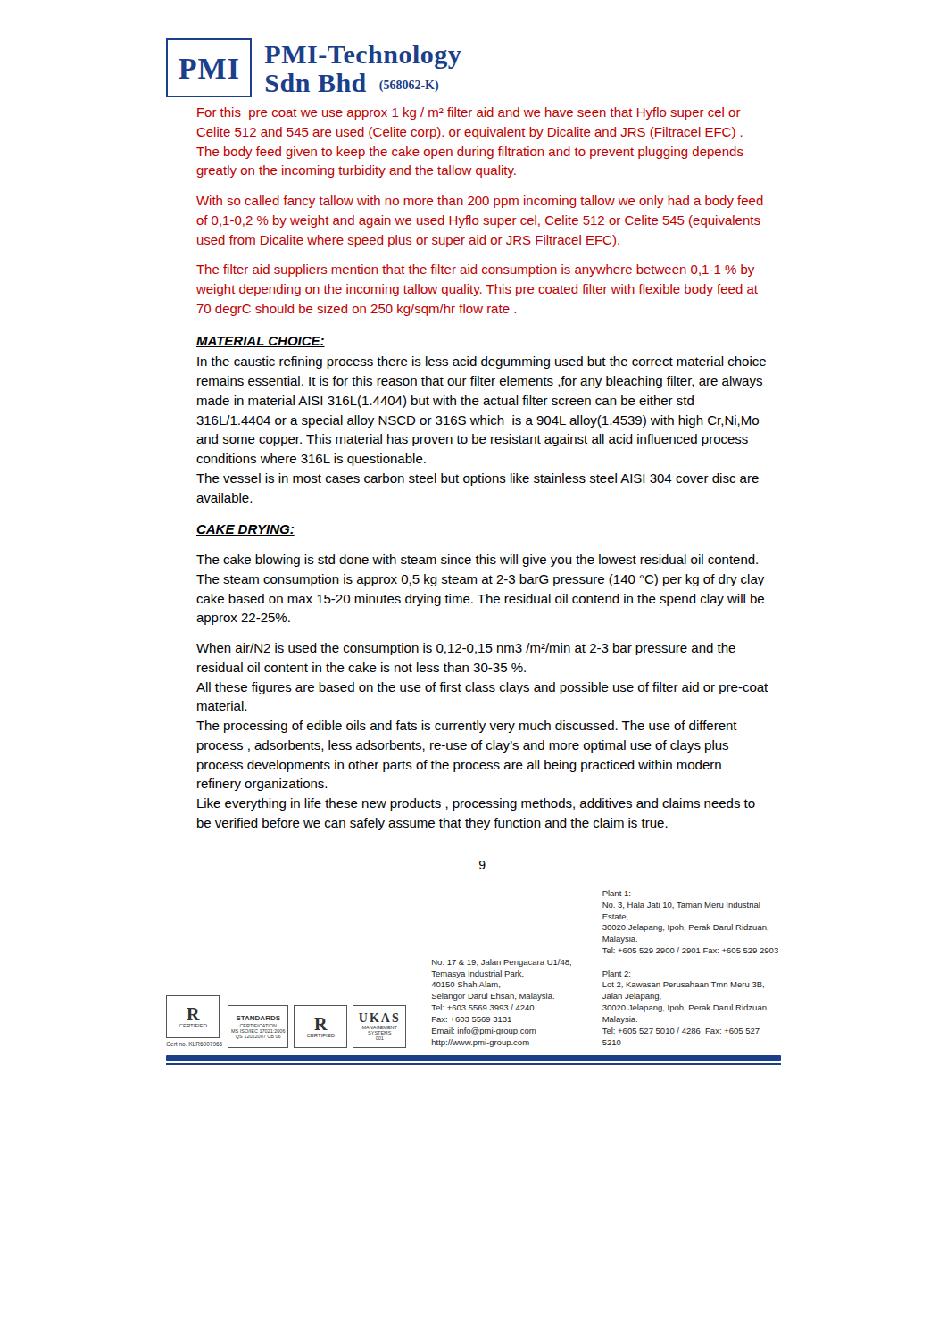PMI
PMI-Technology
Sdn Bhd (568062-K)
For this pre coat we use approx 1 kg / m² filter aid and we have seen that Hyflo super cel or Celite 512 and 545 are used (Celite corp). or equivalent by Dicalite and JRS (Filtracel EFC) . The body feed given to keep the cake open during filtration and to prevent plugging depends greatly on the incoming turbidity and the tallow quality.
With so called fancy tallow with no more than 200 ppm incoming tallow we only had a body feed of 0,1-0,2 % by weight and again we used Hyflo super cel, Celite 512 or Celite 545 (equivalents used from Dicalite where speed plus or super aid or JRS Filtracel EFC).
The filter aid suppliers mention that the filter aid consumption is anywhere between 0,1-1 % by weight depending on the incoming tallow quality. This pre coated filter with flexible body feed at 70 degrC should be sized on 250 kg/sqm/hr flow rate .
MATERIAL CHOICE:
In the caustic refining process there is less acid degumming used but the correct material choice remains essential. It is for this reason that our filter elements ,for any bleaching filter, are always made in material AISI 316L(1.4404) but with the actual filter screen can be either std 316L/1.4404 or a special alloy NSCD or 316S which is a 904L alloy(1.4539) with high Cr,Ni,Mo and some copper. This material has proven to be resistant against all acid influenced process conditions where 316L is questionable.
The vessel is in most cases carbon steel but options like stainless steel AISI 304 cover disc are available.
CAKE DRYING:
The cake blowing is std done with steam since this will give you the lowest residual oil contend. The steam consumption is approx 0,5 kg steam at 2-3 barG pressure (140 °C) per kg of dry clay cake based on max 15-20 minutes drying time. The residual oil contend in the spend clay will be approx 22-25%.
When air/N2 is used the consumption is 0,12-0,15 nm3 /m²/min at 2-3 bar pressure and the residual oil content in the cake is not less than 30-35 %.
All these figures are based on the use of first class clays and possible use of filter aid or pre-coat material.
The processing of edible oils and fats is currently very much discussed. The use of different process , adsorbents, less adsorbents, re-use of clay’s and more optimal use of clays plus process developments in other parts of the process are all being practiced within modern refinery organizations.
Like everything in life these new products , processing methods, additives and claims needs to be verified before we can safely assume that they function and the claim is true.
9
R
CERTIFIED
Cert no. KLR6007966
STANDARDS
CERTIFICATION
MS ISO/IEC 17021:2006
QS 12022007 CB 06
R
CERTIFIED
UKAS
MANAGEMENT
SYSTEMS
001
No. 17 & 19, Jalan Pengacara U1/48,
Temasya Industrial Park,
40150 Shah Alam,
Selangor Darul Ehsan, Malaysia.
Tel: +603 5569 3993 / 4240
Fax: +603 5569 3131
Email: info@pmi-group.com
http://www.pmi-group.com
Plant 1:
No. 3, Hala Jati 10, Taman Meru Industrial Estate,
30020 Jelapang, Ipoh, Perak Darul Ridzuan, Malaysia.
Tel: +605 529 2900 / 2901 Fax: +605 529 2903
Plant 2:
Lot 2, Kawasan Perusahaan Tmn Meru 3B, Jalan Jelapang,
30020 Jelapang, Ipoh, Perak Darul Ridzuan, Malaysia.
Tel: +605 527 5010 / 4286 Fax: +605 527 5210